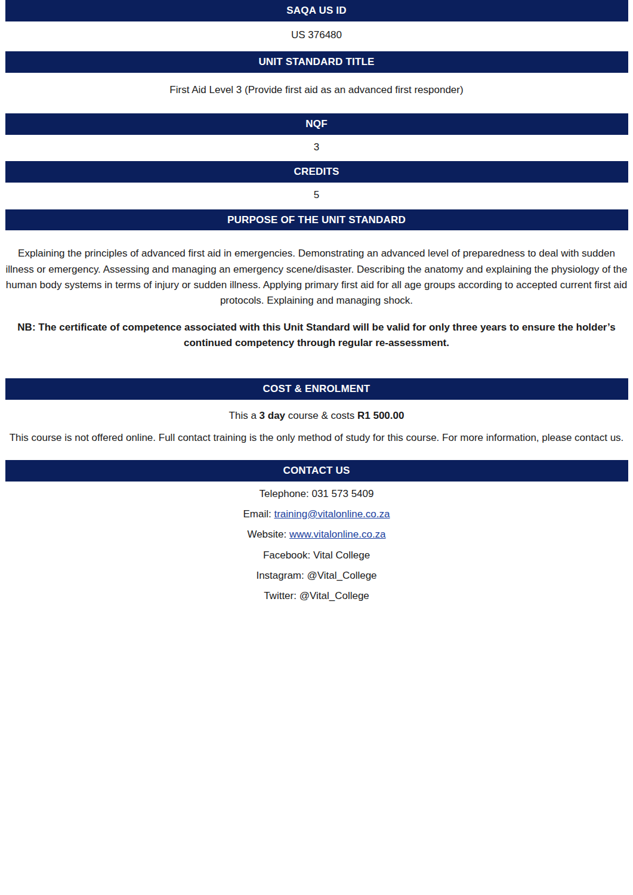SAQA US ID
US 376480
UNIT STANDARD TITLE
First Aid Level 3 (Provide first aid as an advanced first responder)
NQF
3
CREDITS
5
PURPOSE OF THE UNIT STANDARD
Explaining the principles of advanced first aid in emergencies. Demonstrating an advanced level of preparedness to deal with sudden illness or emergency. Assessing and managing an emergency scene/disaster. Describing the anatomy and explaining the physiology of the human body systems in terms of injury or sudden illness. Applying primary first aid for all age groups according to accepted current first aid protocols. Explaining and managing shock.
NB: The certificate of competence associated with this Unit Standard will be valid for only three years to ensure the holder’s continued competency through regular re-assessment.
COST & ENROLMENT
This a 3 day course & costs R1 500.00
This course is not offered online. Full contact training is the only method of study for this course. For more information, please contact us.
CONTACT US
Telephone: 031 573 5409
Email: training@vitalonline.co.za
Website: www.vitalonline.co.za
Facebook: Vital College
Instagram: @Vital_College
Twitter: @Vital_College